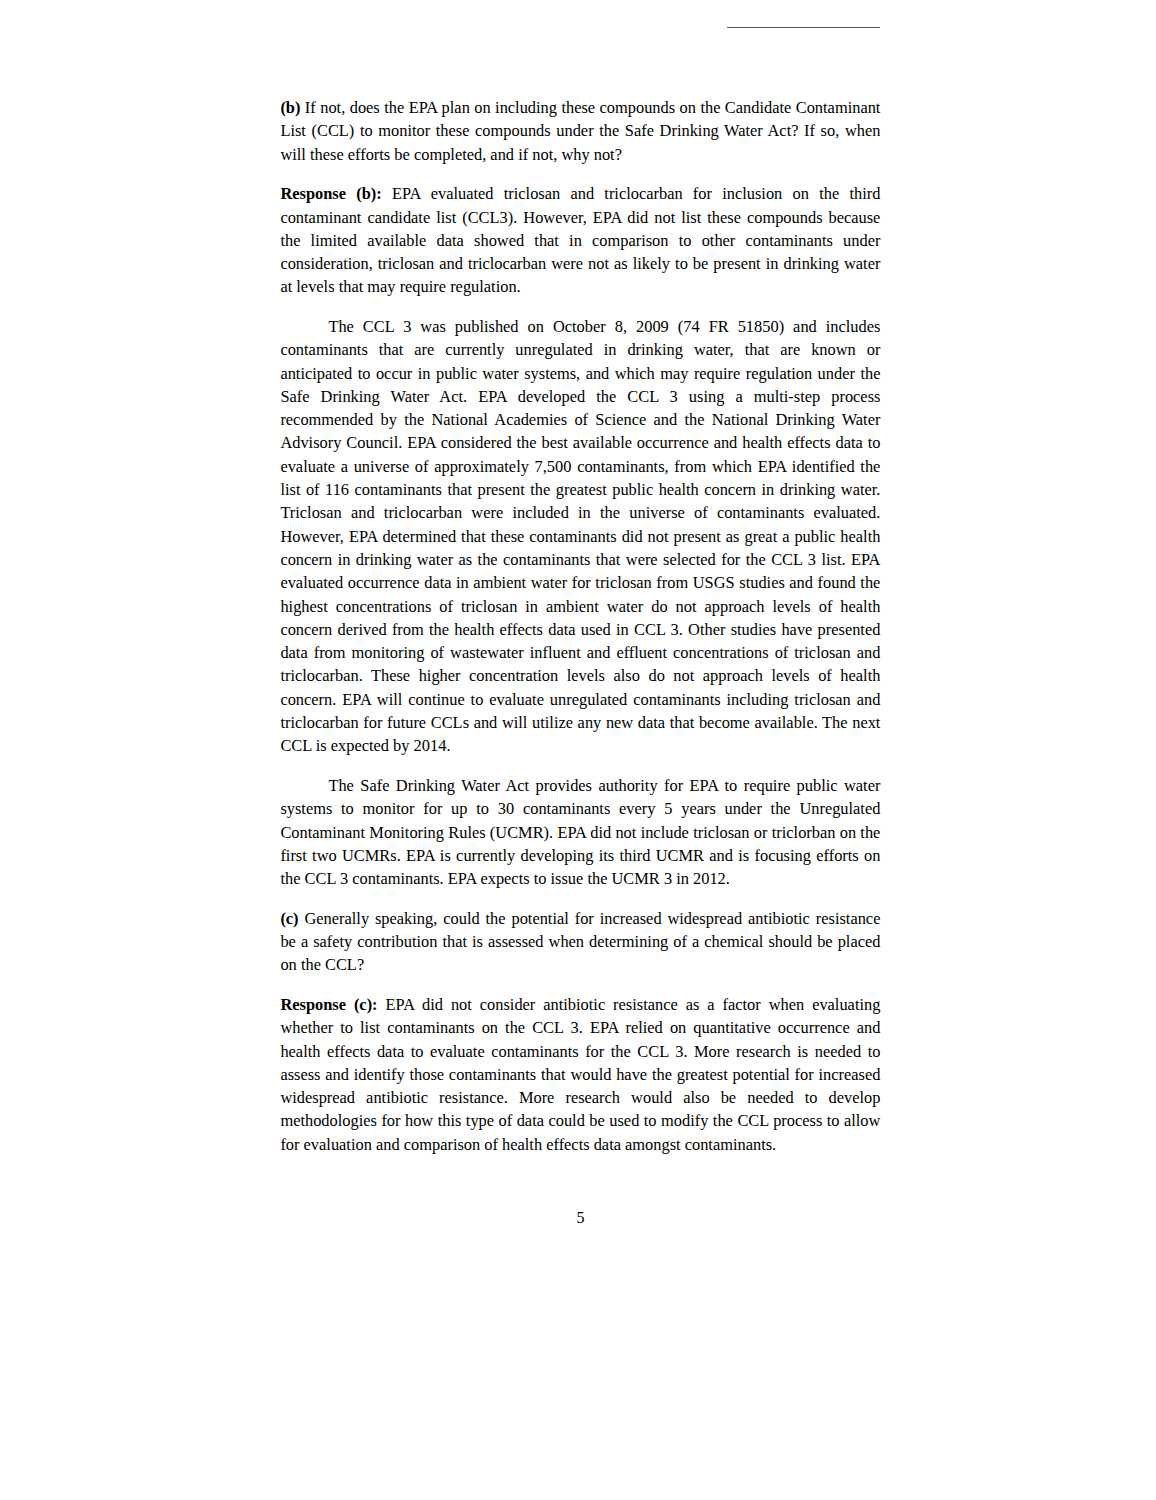(b) If not, does the EPA plan on including these compounds on the Candidate Contaminant List (CCL) to monitor these compounds under the Safe Drinking Water Act? If so, when will these efforts be completed, and if not, why not?
Response (b): EPA evaluated triclosan and triclocarban for inclusion on the third contaminant candidate list (CCL3). However, EPA did not list these compounds because the limited available data showed that in comparison to other contaminants under consideration, triclosan and triclocarban were not as likely to be present in drinking water at levels that may require regulation.
The CCL 3 was published on October 8, 2009 (74 FR 51850) and includes contaminants that are currently unregulated in drinking water, that are known or anticipated to occur in public water systems, and which may require regulation under the Safe Drinking Water Act. EPA developed the CCL 3 using a multi-step process recommended by the National Academies of Science and the National Drinking Water Advisory Council. EPA considered the best available occurrence and health effects data to evaluate a universe of approximately 7,500 contaminants, from which EPA identified the list of 116 contaminants that present the greatest public health concern in drinking water. Triclosan and triclocarban were included in the universe of contaminants evaluated. However, EPA determined that these contaminants did not present as great a public health concern in drinking water as the contaminants that were selected for the CCL 3 list. EPA evaluated occurrence data in ambient water for triclosan from USGS studies and found the highest concentrations of triclosan in ambient water do not approach levels of health concern derived from the health effects data used in CCL 3. Other studies have presented data from monitoring of wastewater influent and effluent concentrations of triclosan and triclocarban. These higher concentration levels also do not approach levels of health concern. EPA will continue to evaluate unregulated contaminants including triclosan and triclocarban for future CCLs and will utilize any new data that become available. The next CCL is expected by 2014.
The Safe Drinking Water Act provides authority for EPA to require public water systems to monitor for up to 30 contaminants every 5 years under the Unregulated Contaminant Monitoring Rules (UCMR). EPA did not include triclosan or triclorban on the first two UCMRs. EPA is currently developing its third UCMR and is focusing efforts on the CCL 3 contaminants. EPA expects to issue the UCMR 3 in 2012.
(c) Generally speaking, could the potential for increased widespread antibiotic resistance be a safety contribution that is assessed when determining of a chemical should be placed on the CCL?
Response (c): EPA did not consider antibiotic resistance as a factor when evaluating whether to list contaminants on the CCL 3. EPA relied on quantitative occurrence and health effects data to evaluate contaminants for the CCL 3. More research is needed to assess and identify those contaminants that would have the greatest potential for increased widespread antibiotic resistance. More research would also be needed to develop methodologies for how this type of data could be used to modify the CCL process to allow for evaluation and comparison of health effects data amongst contaminants.
5